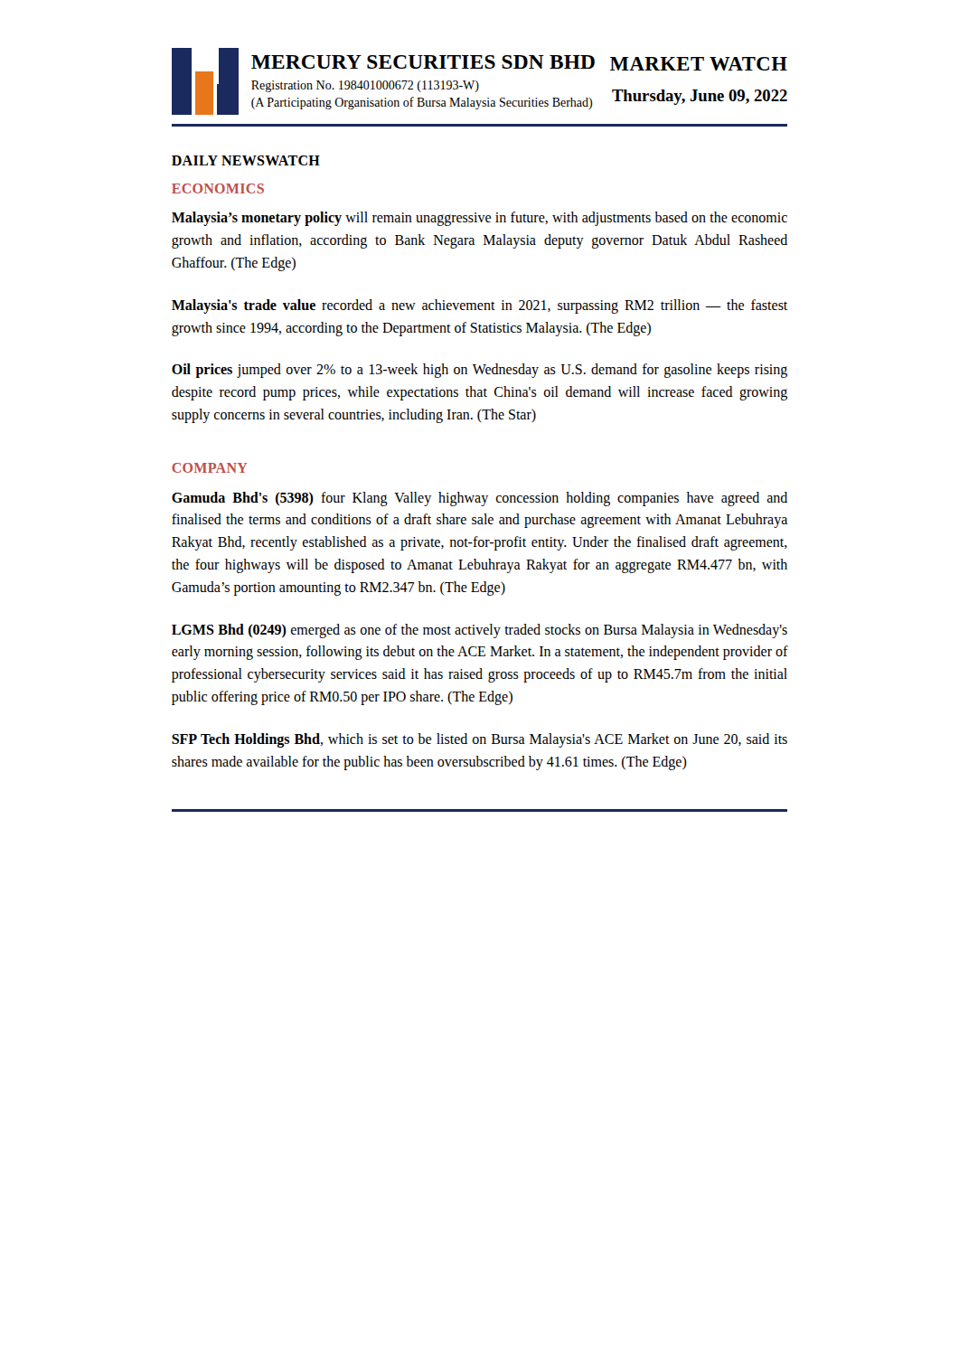MERCURY SECURITIES SDN BHD
Registration No. 198401000672 (113193-W)
(A Participating Organisation of Bursa Malaysia Securities Berhad)
MARKET WATCH
Thursday, June 09, 2022
DAILY NEWSWATCH
ECONOMICS
Malaysia’s monetary policy will remain unaggressive in future, with adjustments based on the economic growth and inflation, according to Bank Negara Malaysia deputy governor Datuk Abdul Rasheed Ghaffour. (The Edge)
Malaysia's trade value recorded a new achievement in 2021, surpassing RM2 trillion — the fastest growth since 1994, according to the Department of Statistics Malaysia. (The Edge)
Oil prices jumped over 2% to a 13-week high on Wednesday as U.S. demand for gasoline keeps rising despite record pump prices, while expectations that China's oil demand will increase faced growing supply concerns in several countries, including Iran. (The Star)
COMPANY
Gamuda Bhd's (5398) four Klang Valley highway concession holding companies have agreed and finalised the terms and conditions of a draft share sale and purchase agreement with Amanat Lebuhraya Rakyat Bhd, recently established as a private, not-for-profit entity. Under the finalised draft agreement, the four highways will be disposed to Amanat Lebuhraya Rakyat for an aggregate RM4.477 bn, with Gamuda’s portion amounting to RM2.347 bn. (The Edge)
LGMS Bhd (0249) emerged as one of the most actively traded stocks on Bursa Malaysia in Wednesday's early morning session, following its debut on the ACE Market. In a statement, the independent provider of professional cybersecurity services said it has raised gross proceeds of up to RM45.7m from the initial public offering price of RM0.50 per IPO share. (The Edge)
SFP Tech Holdings Bhd, which is set to be listed on Bursa Malaysia's ACE Market on June 20, said its shares made available for the public has been oversubscribed by 41.61 times. (The Edge)